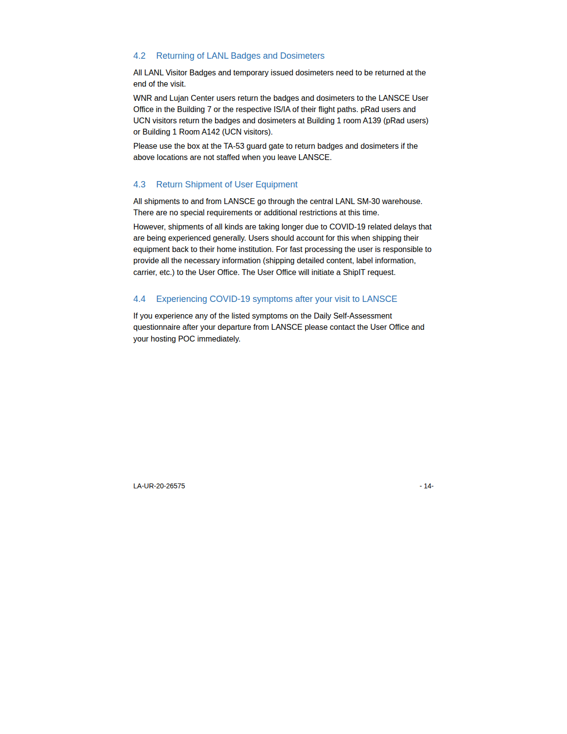4.2 Returning of LANL Badges and Dosimeters
All LANL Visitor Badges and temporary issued dosimeters need to be returned at the end of the visit.
WNR and Lujan Center users return the badges and dosimeters to the LANSCE User Office in the Building 7 or the respective IS/IA of their flight paths. pRad users and UCN visitors return the badges and dosimeters at Building 1 room A139 (pRad users) or Building 1 Room A142 (UCN visitors).
Please use the box at the TA-53 guard gate to return badges and dosimeters if the above locations are not staffed when you leave LANSCE.
4.3 Return Shipment of User Equipment
All shipments to and from LANSCE go through the central LANL SM-30 warehouse. There are no special requirements or additional restrictions at this time.
However, shipments of all kinds are taking longer due to COVID-19 related delays that are being experienced generally. Users should account for this when shipping their equipment back to their home institution. For fast processing the user is responsible to provide all the necessary information (shipping detailed content, label information, carrier, etc.) to the User Office. The User Office will initiate a ShipIT request.
4.4 Experiencing COVID-19 symptoms after your visit to LANSCE
If you experience any of the listed symptoms on the Daily Self-Assessment questionnaire after your departure from LANSCE please contact the User Office and your hosting POC immediately.
LA-UR-20-26575 - 14-